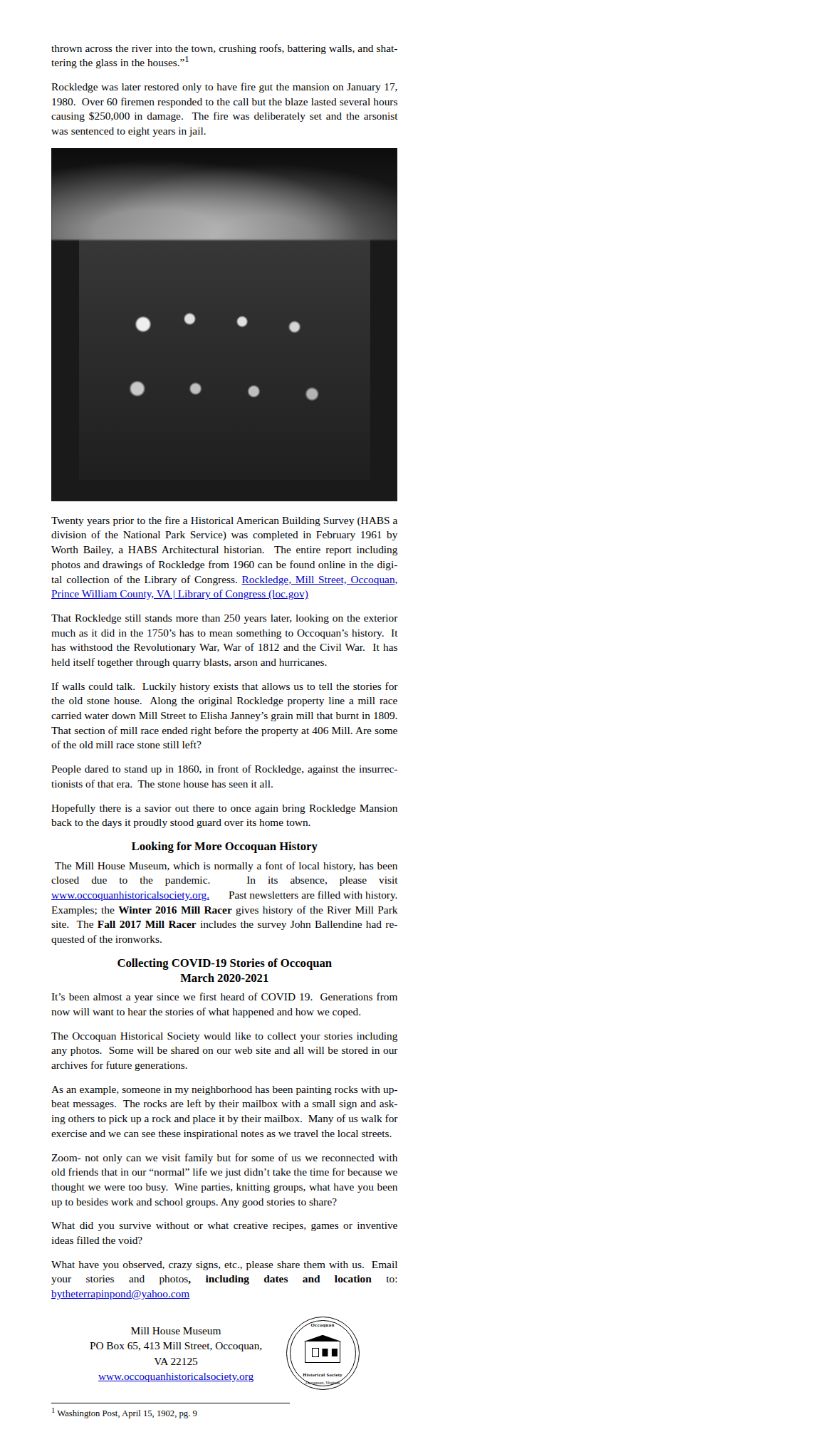thrown across the river into the town, crushing roofs, battering walls, and shattering the glass in the houses.”1
Rockledge was later restored only to have fire gut the mansion on January 17, 1980. Over 60 firemen responded to the call but the blaze lasted several hours causing $250,000 in damage. The fire was deliberately set and the arsonist was sentenced to eight years in jail.
Twenty years prior to the fire a Historical American Building Survey (HABS a division of the National Park Service) was completed in February 1961 by Worth Bailey, a HABS Architectural historian. The entire report including photos and drawings of Rockledge from 1960 can be found online in the digital collection of the Library of Congress. Rockledge, Mill Street, Occoquan, Prince William County, VA | Library of Congress (loc.gov)
That Rockledge still stands more than 250 years later, looking on the exterior much as it did in the 1750’s has to mean something to Occoquan’s history. It has withstood the Revolutionary War, War of 1812 and the Civil War. It has held itself together through quarry blasts, arson and hurricanes.
If walls could talk. Luckily history exists that allows us to tell the stories for the old stone house. Along the original Rockledge property line a mill race carried water down Mill Street to Elisha Janney’s grain mill that burnt in 1809. That section of mill race ended right before the property at 406 Mill. Are some of the old mill race stone still left?
People dared to stand up in 1860, in front of Rockledge, against the insurrectionists of that era. The stone house has seen it all.
Hopefully there is a savior out there to once again bring Rockledge Mansion back to the days it proudly stood guard over its home town.
Looking for More Occoquan History
The Mill House Museum, which is normally a font of local history, has been closed due to the pandemic. In its absence, please visit www.occoquanhistoricalsociety.org. Past newsletters are filled with history. Examples; the Winter 2016 Mill Racer gives history of the River Mill Park site. The Fall 2017 Mill Racer includes the survey John Ballendine had requested of the ironworks.
Collecting COVID-19 Stories of Occoquan
March 2020-2021
It’s been almost a year since we first heard of COVID 19. Generations from now will want to hear the stories of what happened and how we coped.
The Occoquan Historical Society would like to collect your stories including any photos. Some will be shared on our web site and all will be stored in our archives for future generations.
As an example, someone in my neighborhood has been painting rocks with upbeat messages. The rocks are left by their mailbox with a small sign and asking others to pick up a rock and place it by their mailbox. Many of us walk for exercise and we can see these inspirational notes as we travel the local streets.
Zoom- not only can we visit family but for some of us we reconnected with old friends that in our “normal” life we just didn’t take the time for because we thought we were too busy. Wine parties, knitting groups, what have you been up to besides work and school groups. Any good stories to share?
What did you survive without or what creative recipes, games or inventive ideas filled the void?
What have you observed, crazy signs, etc., please share them with us. Email your stories and photos, including dates and location to: bytheterrapinpond@yahoo.com
Mill House Museum
PO Box 65, 413 Mill Street, Occoquan,
VA 22125
www.occoquanhistoricalsociety.org
Occoquan
Historical Society
Occoquan, Virginia
1 Washington Post, April 15, 1902, pg. 9